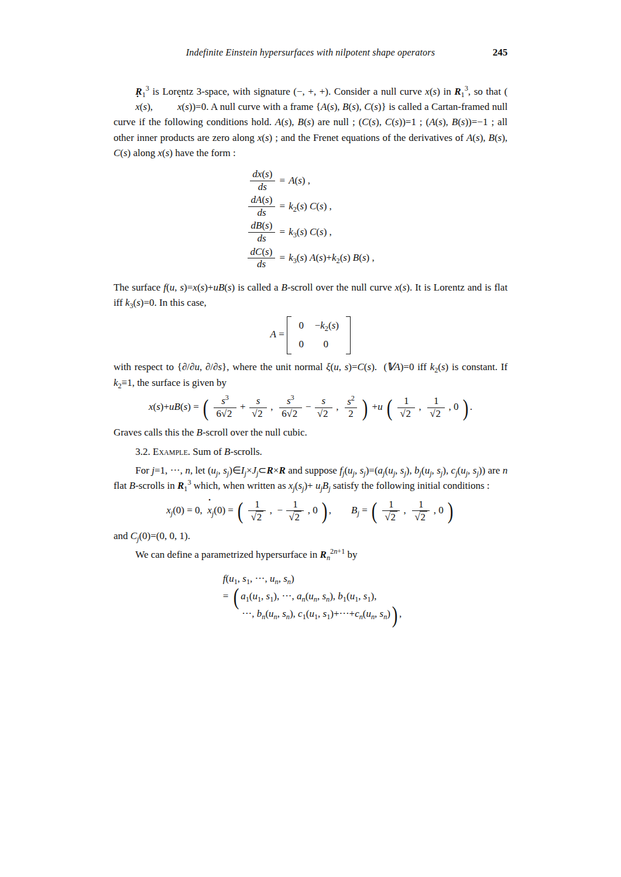Indefinite Einstein hypersurfaces with nilpotent shape operators 245
R13 is Lorentz 3-space, with signature (−, +, +). Consider a null curve x(s) in R13, so that (x(s), x(s))=0. A null curve with a frame {A(s), B(s), C(s)} is called a Cartan-framed null curve if the following conditions hold. A(s), B(s) are null ; (C(s), C(s))=1 ; (A(s), B(s))=−1 ; all other inner products are zero along x(s) ; and the Frenet equations of the derivatives of A(s), B(s), C(s) along x(s) have the form :
| dx ( s ) ds | = | A ( s ) , |
| dA ( s ) ds | = | k 2 ( s ) C ( s ) , |
| dB ( s ) ds | = | k 3 ( s ) C ( s ) , |
| dC ( s ) ds | = | k 3 ( s ) A ( s )+ k 2 ( s ) B ( s ) , |
The surface f(u, s)=x(s)+uB(s) is called a B-scroll over the null curve x(s). It is Lorentz and is flat iff k3(s)=0. In this case,
A =
| 0 | − k 2 ( s ) |
| 0 | 0 |
with respect to {∂/∂u, ∂/∂s}, where the unit normal ξ(u, s)=C(s). (𝕍A)=0 iff k2(s) is constant. If k2≡1, the surface is given by
x(s)+uB(s) = ( s36√2 + s√2 , s36√2 − s√2 , s22 ) +u ( 1√2 , 1√2 , 0 ).
Graves calls this the B-scroll over the null cubic.
3.2. Example. Sum of B-scrolls.
For j=1, ···, n, let (uj, sj)∈Ij×Jj⊂R×R and suppose fj(uj, sj)=(aj(uj, sj), bj(uj, sj), cj(uj, sj)) are n flat B-scrolls in R13 which, when written as xj(sj)+ ujBj satisfy the following initial conditions :
xj(0) = 0, xj(0) = ( 1√2 , − 1√2 , 0 ), Bj = ( 1√2 , 1√2 , 0 )
and Cj(0)=(0, 0, 1).
We can define a parametrized hypersurface in Rn2n+1 by
| f ( u 1 , s 1 , ···, u n , s n ) |
| | = | ( a 1 ( u 1 , s 1 ), ···, a n ( u n , s n ), b 1 ( u 1 , s 1 ), |
| | | ···, b n ( u n , s n ), c 1 ( u 1 , s 1 )+···+ c n ( u n , s n ) ) , |